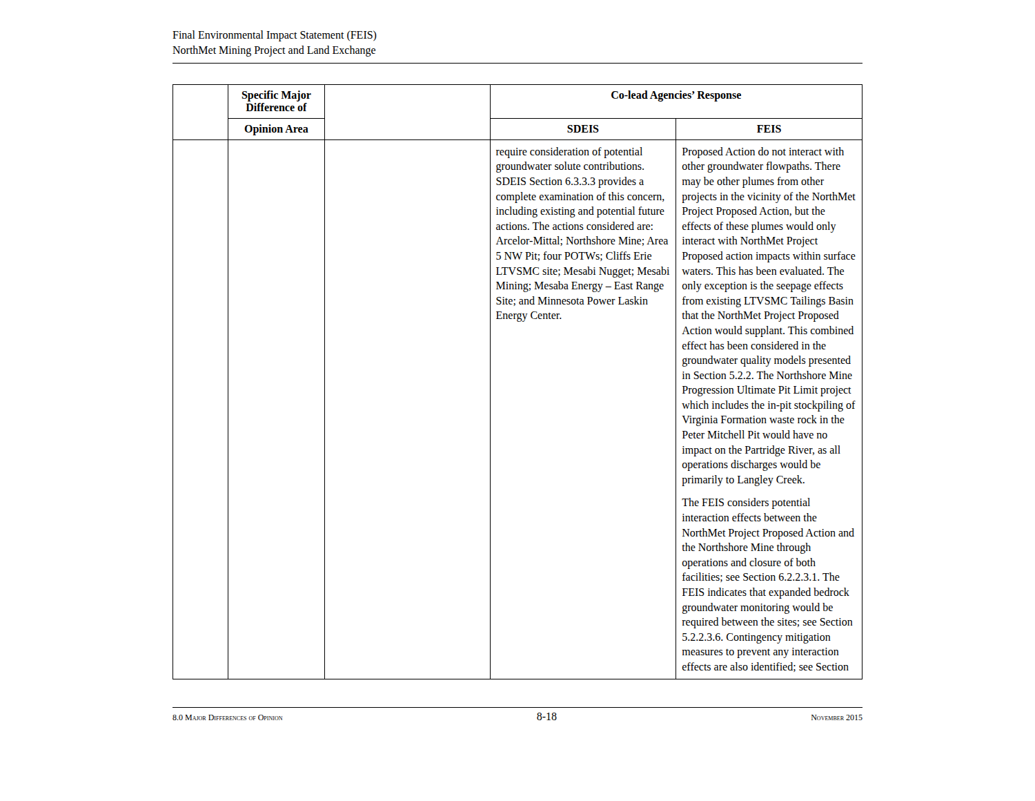Final Environmental Impact Statement (FEIS) NorthMet Mining Project and Land Exchange
| | Specific Major Difference of | | Co-lead Agencies’ Response |
| --- | --- | --- | --- |
| Opinion Area | SDEIS | FEIS |
| | | | require consideration of potential groundwater solute contributions. SDEIS Section 6.3.3.3 provides a complete examination of this concern, including existing and potential future actions. The actions considered are: Arcelor-Mittal; Northshore Mine; Area 5 NW Pit; four POTWs; Cliffs Erie LTVSMC site; Mesabi Nugget; Mesabi Mining; Mesaba Energy – East Range Site; and Minnesota Power Laskin Energy Center. | Proposed Action do not interact with other groundwater flowpaths. There may be other plumes from other projects in the vicinity of the NorthMet Project Proposed Action, but the effects of these plumes would only interact with NorthMet Project Proposed action impacts within surface waters. This has been evaluated. The only exception is the seepage effects from existing LTVSMC Tailings Basin that the NorthMet Project Proposed Action would supplant. This combined effect has been considered in the groundwater quality models presented in Section 5.2.2. The Northshore Mine Progression Ultimate Pit Limit project which includes the in-pit stockpiling of Virginia Formation waste rock in the Peter Mitchell Pit would have no impact on the Partridge River, as all operations discharges would be primarily to Langley Creek. The FEIS considers potential interaction effects between the NorthMet Project Proposed Action and the Northshore Mine through operations and closure of both facilities; see Section 6.2.2.3.1. The FEIS indicates that expanded bedrock groundwater monitoring would be required between the sites; see Section 5.2.2.3.6. Contingency mitigation measures to prevent any interaction effects are also identified; see Section |
8.0 Major Differences of Opinion 8-18 November 2015